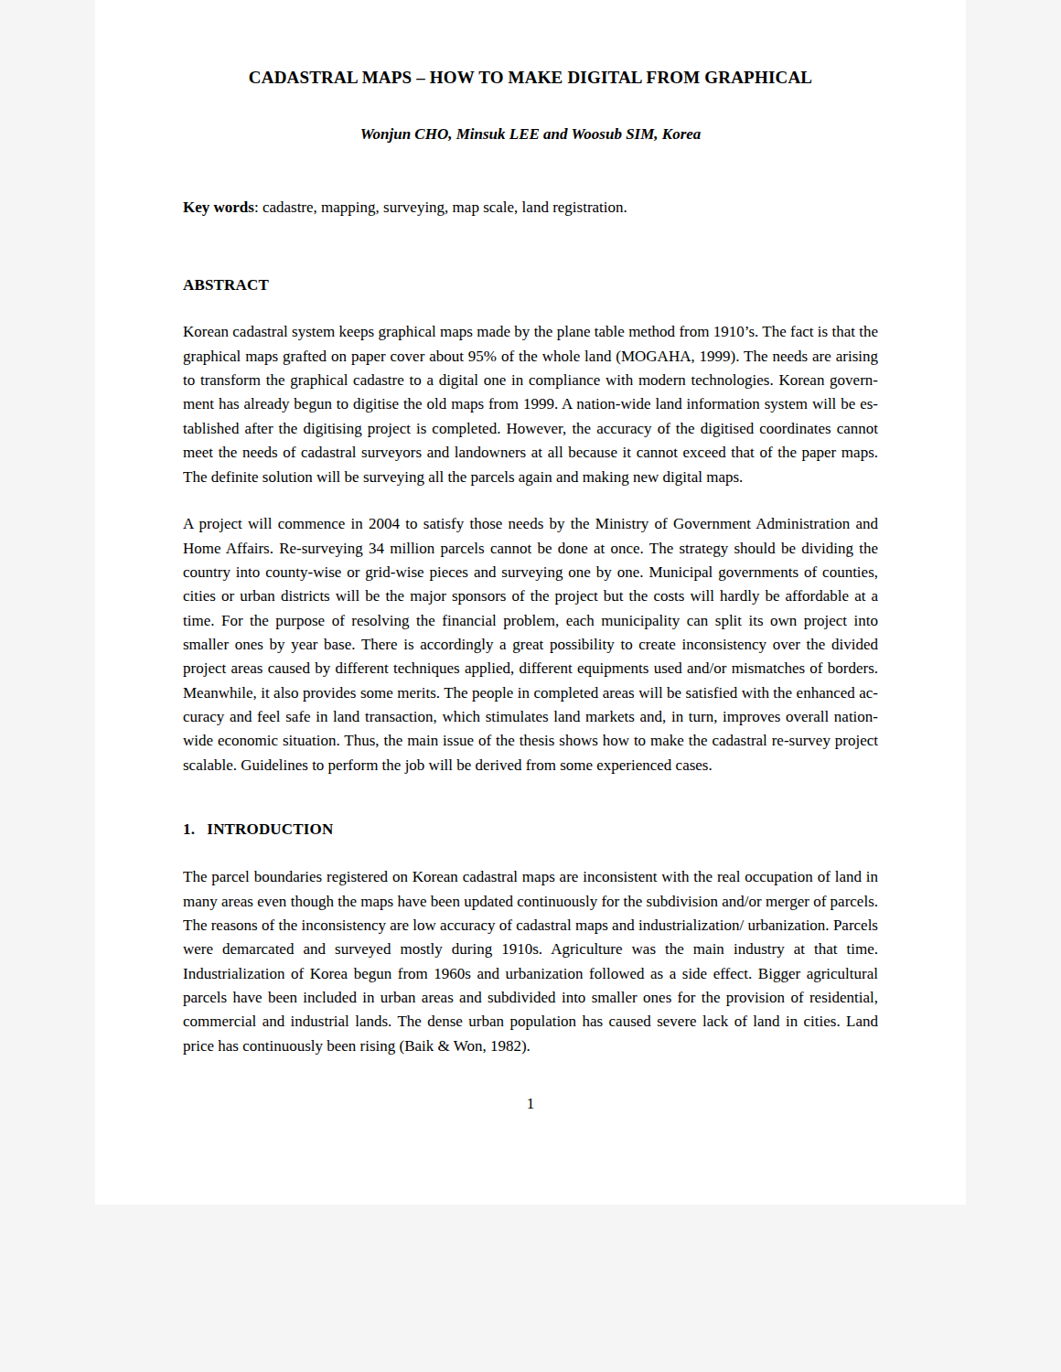Cadastral Maps – How to Make Digital from Graphical
Wonjun CHO, Minsuk LEE and Woosub SIM, Korea
Key words: cadastre, mapping, surveying, map scale, land registration.
ABSTRACT
Korean cadastral system keeps graphical maps made by the plane table method from 1910’s. The fact is that the graphical maps grafted on paper cover about 95% of the whole land (MOGAHA, 1999). The needs are arising to transform the graphical cadastre to a digital one in compliance with modern technologies. Korean government has already begun to digitise the old maps from 1999. A nation-wide land information system will be established after the digitising project is completed. However, the accuracy of the digitised coordinates cannot meet the needs of cadastral surveyors and landowners at all because it cannot exceed that of the paper maps. The definite solution will be surveying all the parcels again and making new digital maps.
A project will commence in 2004 to satisfy those needs by the Ministry of Government Administration and Home Affairs. Re-surveying 34 million parcels cannot be done at once. The strategy should be dividing the country into county-wise or grid-wise pieces and surveying one by one. Municipal governments of counties, cities or urban districts will be the major sponsors of the project but the costs will hardly be affordable at a time. For the purpose of resolving the financial problem, each municipality can split its own project into smaller ones by year base. There is accordingly a great possibility to create inconsistency over the divided project areas caused by different techniques applied, different equipments used and/or mismatches of borders. Meanwhile, it also provides some merits. The people in completed areas will be satisfied with the enhanced accuracy and feel safe in land transaction, which stimulates land markets and, in turn, improves overall nation-wide economic situation. Thus, the main issue of the thesis shows how to make the cadastral re-survey project scalable. Guidelines to perform the job will be derived from some experienced cases.
1. INTRODUCTION
The parcel boundaries registered on Korean cadastral maps are inconsistent with the real occupation of land in many areas even though the maps have been updated continuously for the subdivision and/or merger of parcels. The reasons of the inconsistency are low accuracy of cadastral maps and industrialization/ urbanization. Parcels were demarcated and surveyed mostly during 1910s. Agriculture was the main industry at that time. Industrialization of Korea begun from 1960s and urbanization followed as a side effect. Bigger agricultural parcels have been included in urban areas and subdivided into smaller ones for the provision of residential, commercial and industrial lands. The dense urban population has caused severe lack of land in cities. Land price has continuously been rising (Baik & Won, 1982).
1